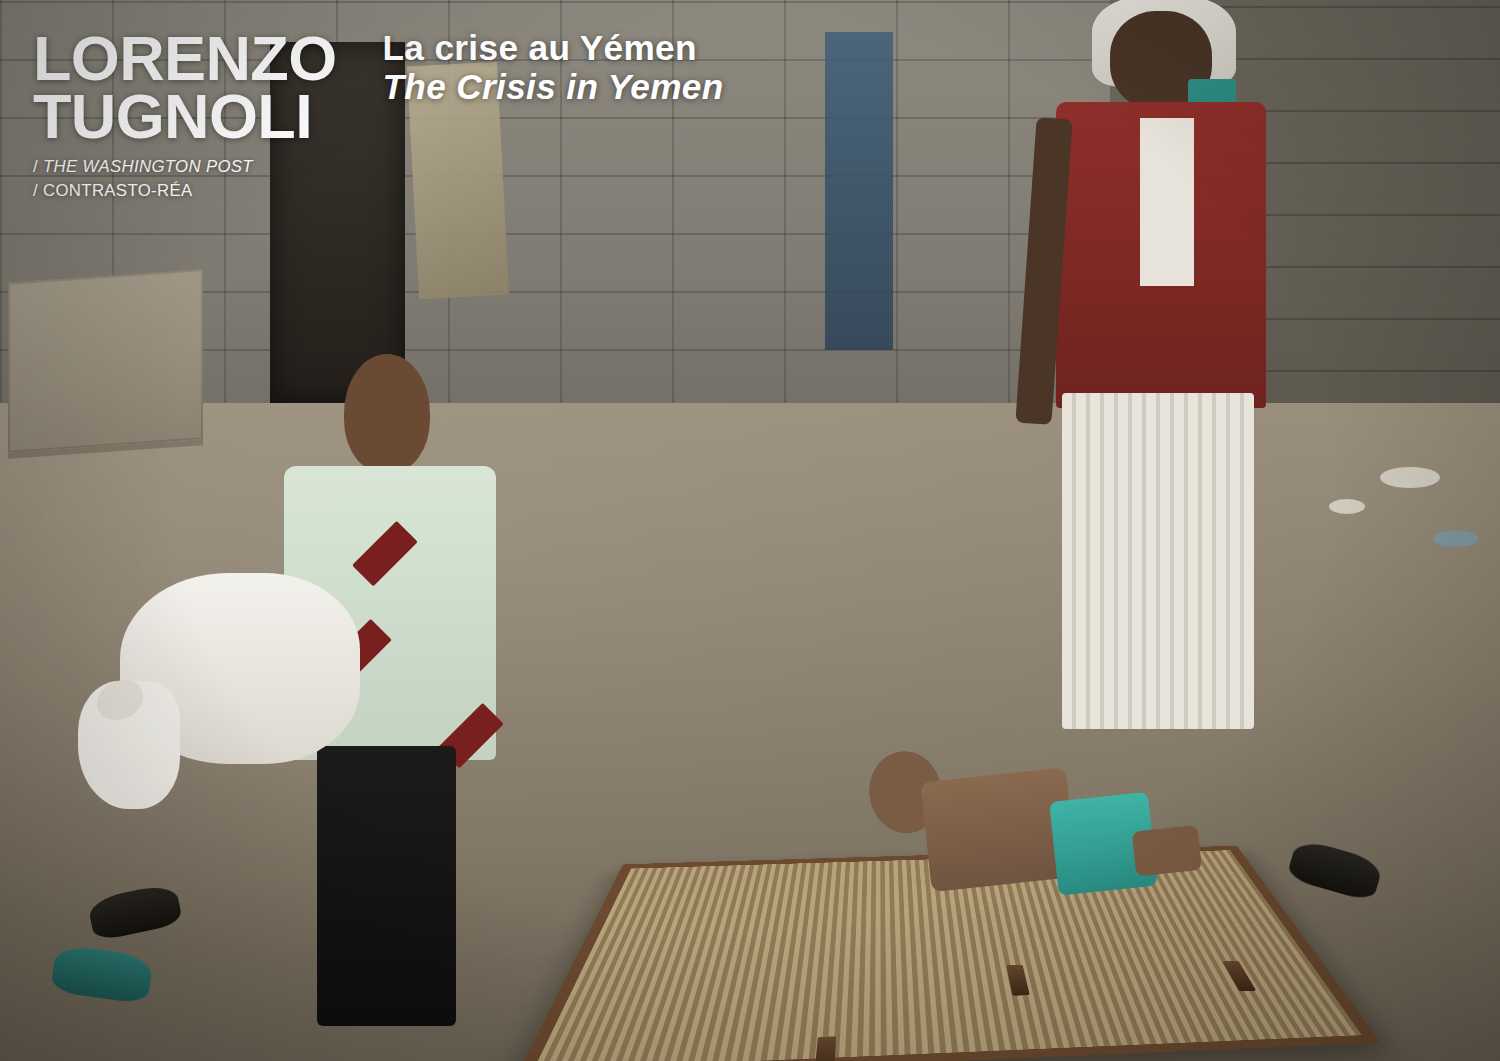Lorenzo
Tugnoli
/ The Washington Post
/ Contrasto-Réa
La crise au Yémen
The Crisis in Yemen